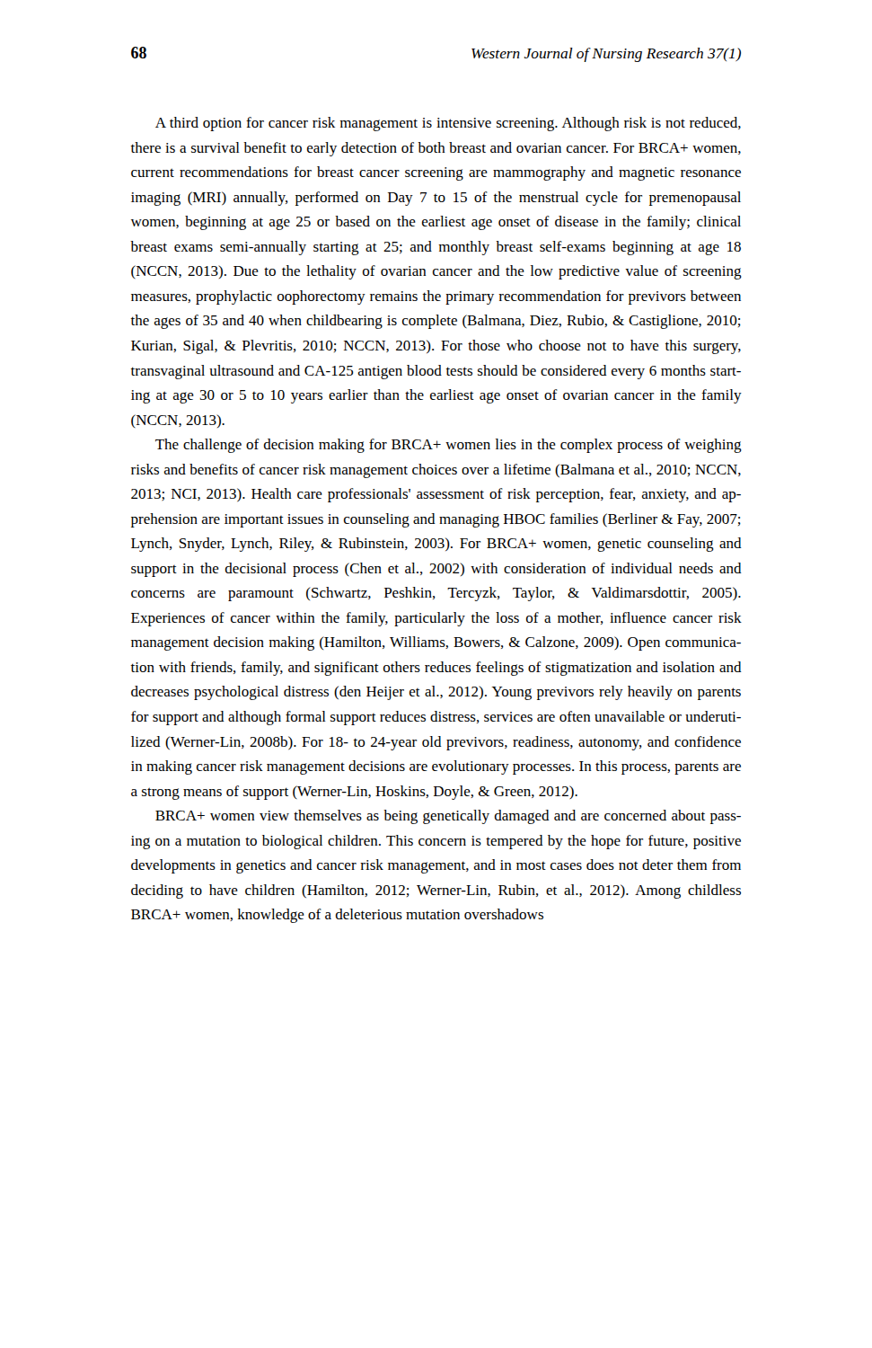68 Western Journal of Nursing Research 37(1)
A third option for cancer risk management is intensive screening. Although risk is not reduced, there is a survival benefit to early detection of both breast and ovarian cancer. For BRCA+ women, current recommendations for breast cancer screening are mammography and magnetic resonance imaging (MRI) annually, performed on Day 7 to 15 of the menstrual cycle for premenopausal women, beginning at age 25 or based on the earliest age onset of disease in the family; clinical breast exams semi-annually starting at 25; and monthly breast self-exams beginning at age 18 (NCCN, 2013). Due to the lethality of ovarian cancer and the low predictive value of screening measures, prophylactic oophorectomy remains the primary recommendation for previvors between the ages of 35 and 40 when childbearing is complete (Balmana, Diez, Rubio, & Castiglione, 2010; Kurian, Sigal, & Plevritis, 2010; NCCN, 2013). For those who choose not to have this surgery, transvaginal ultrasound and CA-125 antigen blood tests should be considered every 6 months starting at age 30 or 5 to 10 years earlier than the earliest age onset of ovarian cancer in the family (NCCN, 2013).
The challenge of decision making for BRCA+ women lies in the complex process of weighing risks and benefits of cancer risk management choices over a lifetime (Balmana et al., 2010; NCCN, 2013; NCI, 2013). Health care professionals' assessment of risk perception, fear, anxiety, and apprehension are important issues in counseling and managing HBOC families (Berliner & Fay, 2007; Lynch, Snyder, Lynch, Riley, & Rubinstein, 2003). For BRCA+ women, genetic counseling and support in the decisional process (Chen et al., 2002) with consideration of individual needs and concerns are paramount (Schwartz, Peshkin, Tercyzk, Taylor, & Valdimarsdottir, 2005). Experiences of cancer within the family, particularly the loss of a mother, influence cancer risk management decision making (Hamilton, Williams, Bowers, & Calzone, 2009). Open communication with friends, family, and significant others reduces feelings of stigmatization and isolation and decreases psychological distress (den Heijer et al., 2012). Young previvors rely heavily on parents for support and although formal support reduces distress, services are often unavailable or underutilized (Werner-Lin, 2008b). For 18- to 24-year old previvors, readiness, autonomy, and confidence in making cancer risk management decisions are evolutionary processes. In this process, parents are a strong means of support (Werner-Lin, Hoskins, Doyle, & Green, 2012).
BRCA+ women view themselves as being genetically damaged and are concerned about passing on a mutation to biological children. This concern is tempered by the hope for future, positive developments in genetics and cancer risk management, and in most cases does not deter them from deciding to have children (Hamilton, 2012; Werner-Lin, Rubin, et al., 2012). Among childless BRCA+ women, knowledge of a deleterious mutation overshadows